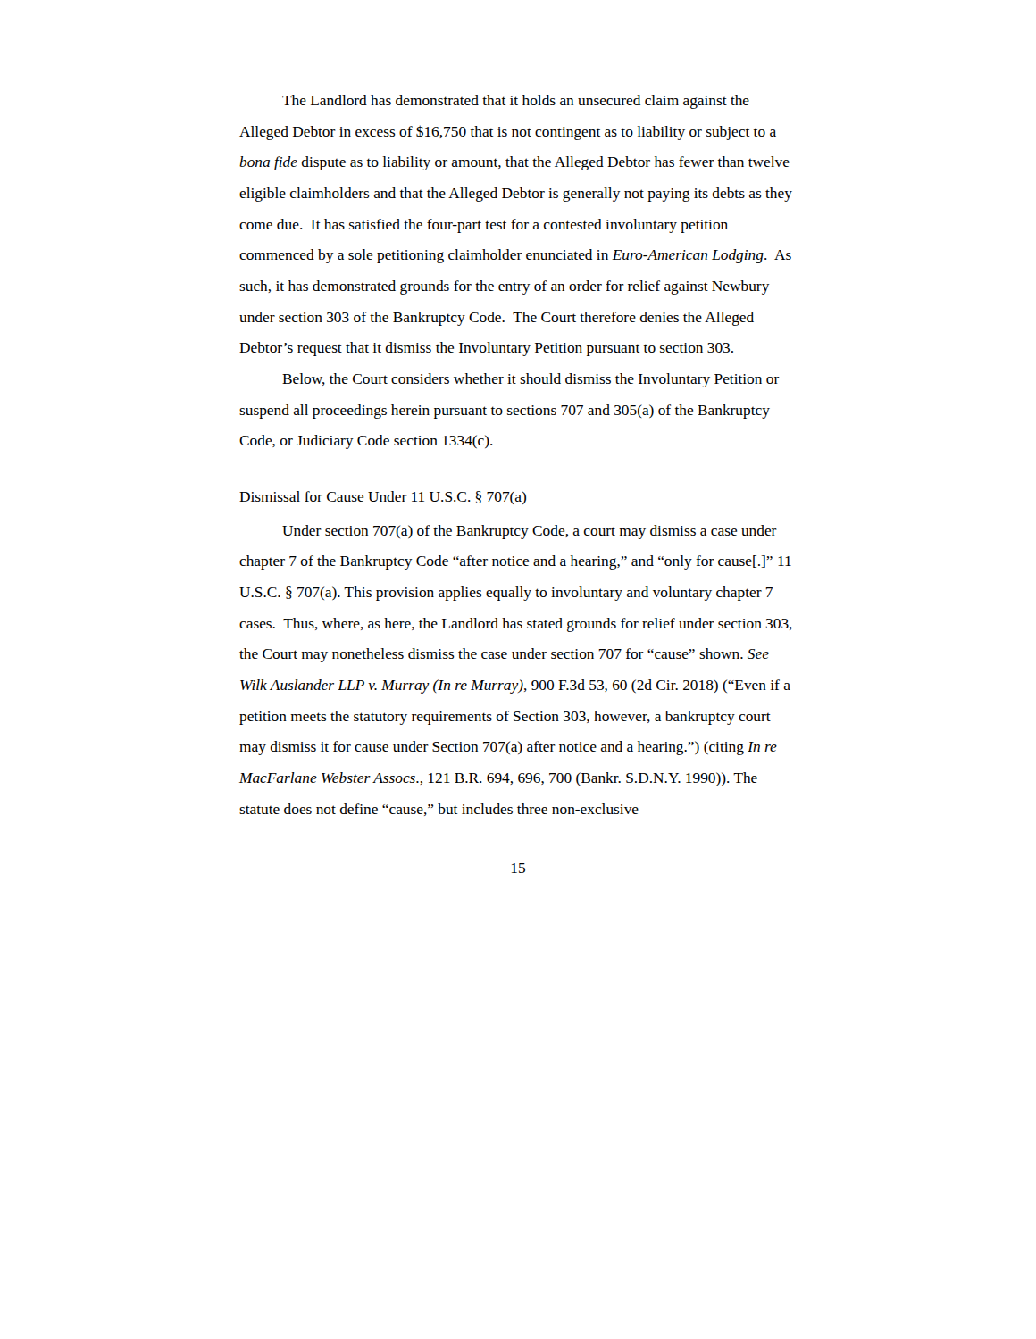The Landlord has demonstrated that it holds an unsecured claim against the Alleged Debtor in excess of $16,750 that is not contingent as to liability or subject to a bona fide dispute as to liability or amount, that the Alleged Debtor has fewer than twelve eligible claimholders and that the Alleged Debtor is generally not paying its debts as they come due. It has satisfied the four-part test for a contested involuntary petition commenced by a sole petitioning claimholder enunciated in Euro-American Lodging. As such, it has demonstrated grounds for the entry of an order for relief against Newbury under section 303 of the Bankruptcy Code. The Court therefore denies the Alleged Debtor’s request that it dismiss the Involuntary Petition pursuant to section 303.
Below, the Court considers whether it should dismiss the Involuntary Petition or suspend all proceedings herein pursuant to sections 707 and 305(a) of the Bankruptcy Code, or Judiciary Code section 1334(c).
Dismissal for Cause Under 11 U.S.C. § 707(a)
Under section 707(a) of the Bankruptcy Code, a court may dismiss a case under chapter 7 of the Bankruptcy Code “after notice and a hearing,” and “only for cause[.]” 11 U.S.C. § 707(a). This provision applies equally to involuntary and voluntary chapter 7 cases. Thus, where, as here, the Landlord has stated grounds for relief under section 303, the Court may nonetheless dismiss the case under section 707 for “cause” shown. See Wilk Auslander LLP v. Murray (In re Murray), 900 F.3d 53, 60 (2d Cir. 2018) (“Even if a petition meets the statutory requirements of Section 303, however, a bankruptcy court may dismiss it for cause under Section 707(a) after notice and a hearing.”) (citing In re MacFarlane Webster Assocs., 121 B.R. 694, 696, 700 (Bankr. S.D.N.Y. 1990)). The statute does not define “cause,” but includes three non-exclusive
15